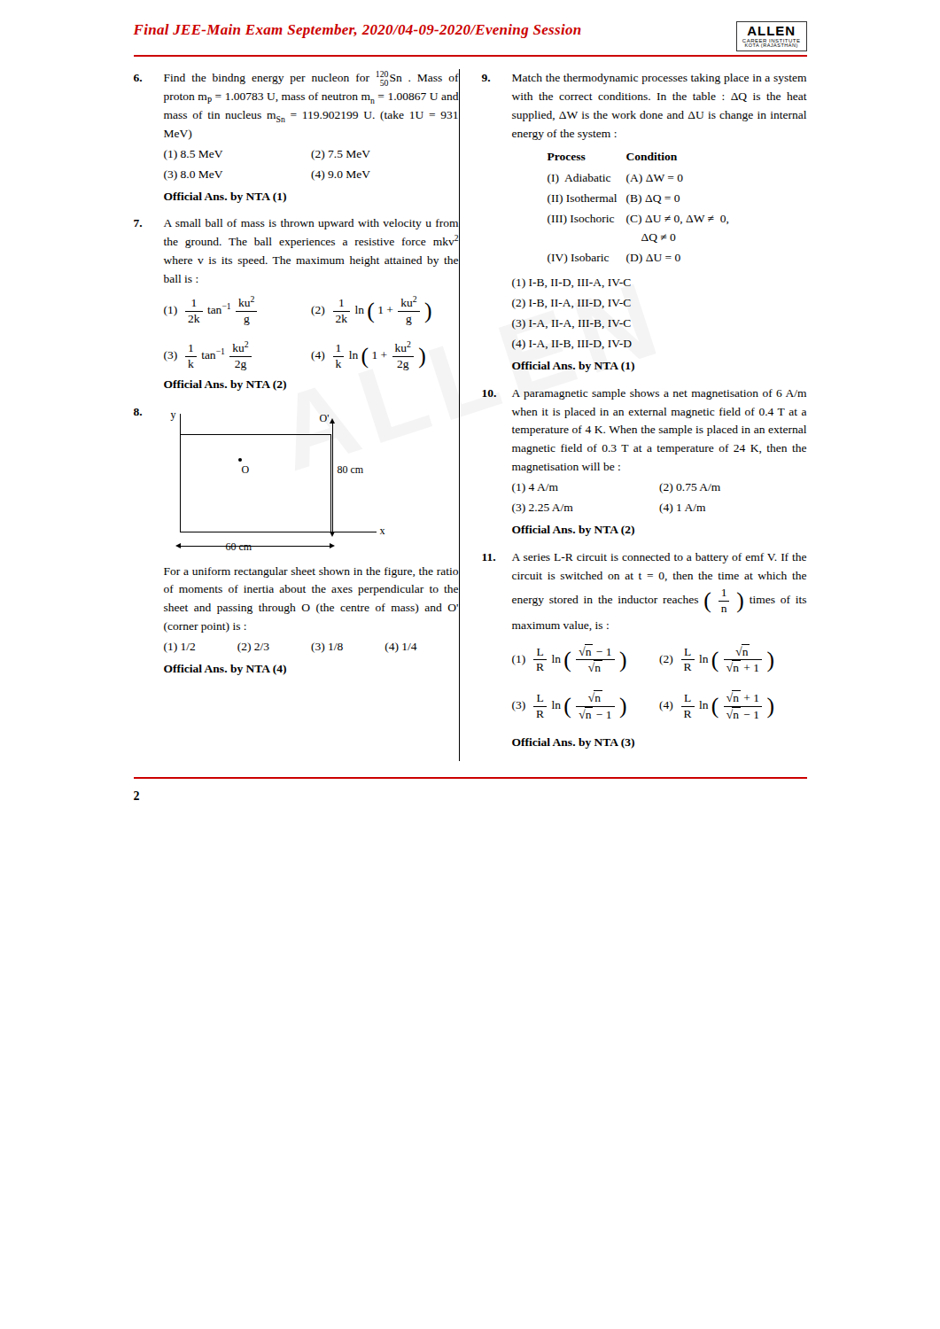ALLEN
Final JEE‑Main Exam September, 2020/04-09-2020/Evening Session
ALLEN
CAREER INSTITUTE
KOTA (RAJASTHAN)
6.
Find the bindng energy per nucleon for 12050 Sn . Mass of proton mP = 1.00783 U, mass of neutron mn = 1.00867 U and mass of tin nucleus mSn = 119.902199 U. (take 1U = 931 MeV)
(1) 8.5 MeV
(2) 7.5 MeV
(3) 8.0 MeV
(4) 9.0 MeV
Official Ans. by NTA (1)
7.
A small ball of mass is thrown upward with velocity u from the ground. The ball experiences a resistive force mkv2 where v is its speed. The maximum height attained by the ball is :
(1) 12k tan−1 ku2 g
(2) 12k ln ( 1 + ku2 g )
(3) 1 k tan−1 ku22g
(4) 1 k ln ( 1 + ku22g )
Official Ans. by NTA (2)
8.
y
x
O
O'
80 cm
60 cm
For a uniform rectangular sheet shown in the figure, the ratio of moments of inertia about the axes perpendicular to the sheet and passing through O (the centre of mass) and O' (corner point) is :
(1) 1/2
(2) 2/3
(3) 1/8
(4) 1/4
Official Ans. by NTA (4)
9.
Match the thermodynamic processes taking place in a system with the correct conditions. In the table : ΔQ is the heat supplied, ΔW is the work done and ΔU is change in internal energy of the system :
| Process | Condition |
| --- | --- |
| (I) Adiabatic | (A) ΔW = 0 |
| (II) Isothermal | (B) ΔQ = 0 |
| (III) Isochoric | (C) ΔU ≠ 0, ΔW ≠ 0, ΔQ ≠ 0 |
| (IV) Isobaric | (D) ΔU = 0 |
(1) I-B, II-D, III-A, IV-C
(2) I-B, II-A, III-D, IV-C
(3) I-A, II-A, III-B, IV-C
(4) I-A, II-B, III-D, IV-D
Official Ans. by NTA (1)
10.
A paramagnetic sample shows a net magnetisation of 6 A/m when it is placed in an external magnetic field of 0.4 T at a temperature of 4 K. When the sample is placed in an external magnetic field of 0.3 T at a temperature of 24 K, then the magnetisation will be :
(1) 4 A/m
(2) 0.75 A/m
(3) 2.25 A/m
(4) 1 A/m
Official Ans. by NTA (2)
11.
A series L-R circuit is connected to a battery of emf V. If the circuit is switched on at t = 0, then the time at which the energy stored in the inductor reaches ( 1 n ) times of its maximum value, is :
(1) LR ln ( √n − 1√n )
(2) LR ln ( √n√n + 1 )
(3) LR ln ( √n√n − 1 )
(4) LR ln ( √n + 1√n − 1 )
Official Ans. by NTA (3)
2